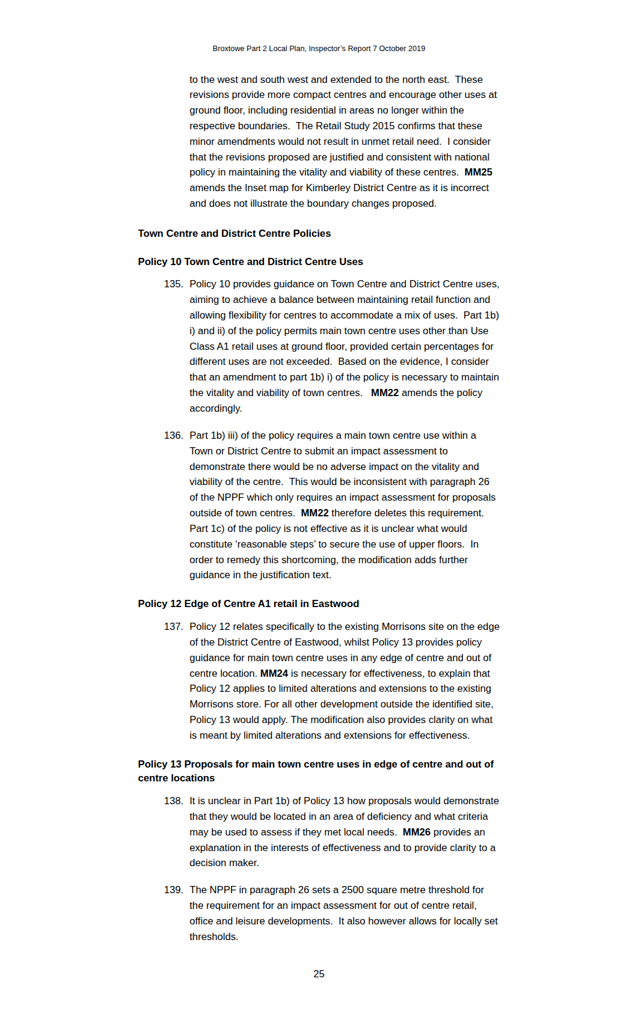Broxtowe Part 2 Local Plan, Inspector’s Report 7 October 2019
to the west and south west and extended to the north east. These revisions provide more compact centres and encourage other uses at ground floor, including residential in areas no longer within the respective boundaries. The Retail Study 2015 confirms that these minor amendments would not result in unmet retail need. I consider that the revisions proposed are justified and consistent with national policy in maintaining the vitality and viability of these centres. MM25 amends the Inset map for Kimberley District Centre as it is incorrect and does not illustrate the boundary changes proposed.
Town Centre and District Centre Policies
Policy 10 Town Centre and District Centre Uses
135.
Policy 10 provides guidance on Town Centre and District Centre uses, aiming to achieve a balance between maintaining retail function and allowing flexibility for centres to accommodate a mix of uses. Part 1b) i) and ii) of the policy permits main town centre uses other than Use Class A1 retail uses at ground floor, provided certain percentages for different uses are not exceeded. Based on the evidence, I consider that an amendment to part 1b) i) of the policy is necessary to maintain the vitality and viability of town centres. MM22 amends the policy accordingly.
136.
Part 1b) iii) of the policy requires a main town centre use within a Town or District Centre to submit an impact assessment to demonstrate there would be no adverse impact on the vitality and viability of the centre. This would be inconsistent with paragraph 26 of the NPPF which only requires an impact assessment for proposals outside of town centres. MM22 therefore deletes this requirement. Part 1c) of the policy is not effective as it is unclear what would constitute ‘reasonable steps’ to secure the use of upper floors. In order to remedy this shortcoming, the modification adds further guidance in the justification text.
Policy 12 Edge of Centre A1 retail in Eastwood
137.
Policy 12 relates specifically to the existing Morrisons site on the edge of the District Centre of Eastwood, whilst Policy 13 provides policy guidance for main town centre uses in any edge of centre and out of centre location. MM24 is necessary for effectiveness, to explain that Policy 12 applies to limited alterations and extensions to the existing Morrisons store. For all other development outside the identified site, Policy 13 would apply. The modification also provides clarity on what is meant by limited alterations and extensions for effectiveness.
Policy 13 Proposals for main town centre uses in edge of centre and out of centre locations
138.
It is unclear in Part 1b) of Policy 13 how proposals would demonstrate that they would be located in an area of deficiency and what criteria may be used to assess if they met local needs. MM26 provides an explanation in the interests of effectiveness and to provide clarity to a decision maker.
139.
The NPPF in paragraph 26 sets a 2500 square metre threshold for the requirement for an impact assessment for out of centre retail, office and leisure developments. It also however allows for locally set thresholds.
25